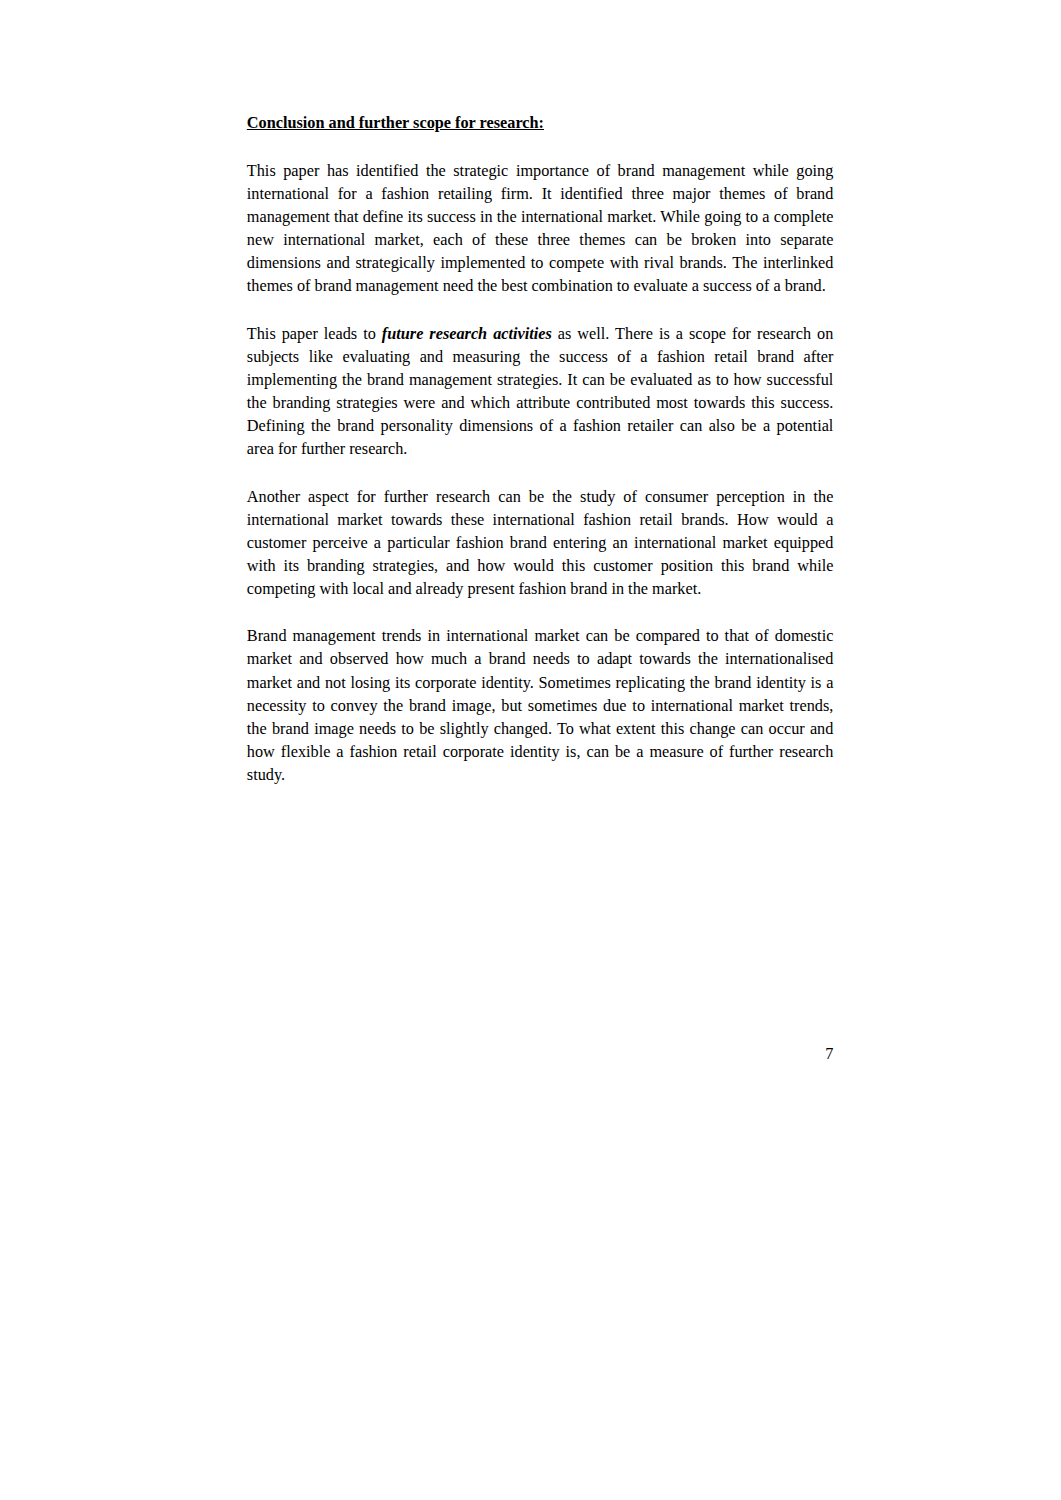Conclusion and further scope for research:
This paper has identified the strategic importance of brand management while going international for a fashion retailing firm. It identified three major themes of brand management that define its success in the international market. While going to a complete new international market, each of these three themes can be broken into separate dimensions and strategically implemented to compete with rival brands. The interlinked themes of brand management need the best combination to evaluate a success of a brand.
This paper leads to future research activities as well. There is a scope for research on subjects like evaluating and measuring the success of a fashion retail brand after implementing the brand management strategies. It can be evaluated as to how successful the branding strategies were and which attribute contributed most towards this success. Defining the brand personality dimensions of a fashion retailer can also be a potential area for further research.
Another aspect for further research can be the study of consumer perception in the international market towards these international fashion retail brands. How would a customer perceive a particular fashion brand entering an international market equipped with its branding strategies, and how would this customer position this brand while competing with local and already present fashion brand in the market.
Brand management trends in international market can be compared to that of domestic market and observed how much a brand needs to adapt towards the internationalised market and not losing its corporate identity. Sometimes replicating the brand identity is a necessity to convey the brand image, but sometimes due to international market trends, the brand image needs to be slightly changed. To what extent this change can occur and how flexible a fashion retail corporate identity is, can be a measure of further research study.
7